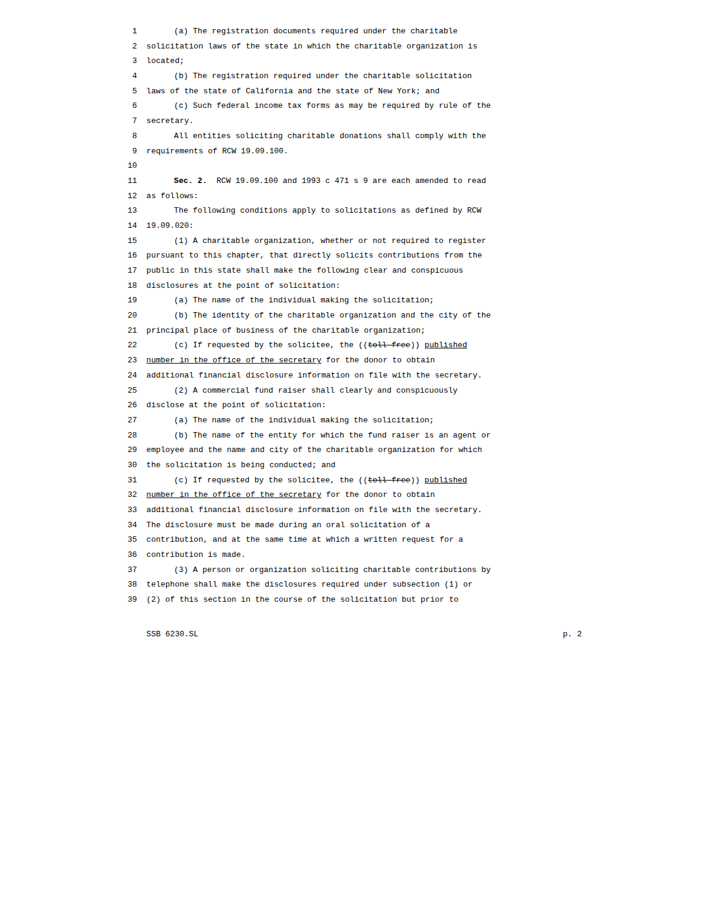(a) The registration documents required under the charitable
solicitation laws of the state in which the charitable organization is
located;
(b) The registration required under the charitable solicitation
laws of the state of California and the state of New York; and
(c) Such federal income tax forms as may be required by rule of the
secretary.
All entities soliciting charitable donations shall comply with the
requirements of RCW 19.09.100.
Sec. 2. RCW 19.09.100 and 1993 c 471 s 9 are each amended to read
as follows:
The following conditions apply to solicitations as defined by RCW
19.09.020:
(1) A charitable organization, whether or not required to register
pursuant to this chapter, that directly solicits contributions from the
public in this state shall make the following clear and conspicuous
disclosures at the point of solicitation:
(a) The name of the individual making the solicitation;
(b) The identity of the charitable organization and the city of the
principal place of business of the charitable organization;
(c) If requested by the solicitee, the ((toll-free)) published
number in the office of the secretary for the donor to obtain
additional financial disclosure information on file with the secretary.
(2) A commercial fund raiser shall clearly and conspicuously
disclose at the point of solicitation:
(a) The name of the individual making the solicitation;
(b) The name of the entity for which the fund raiser is an agent or
employee and the name and city of the charitable organization for which
the solicitation is being conducted; and
(c) If requested by the solicitee, the ((toll-free)) published
number in the office of the secretary for the donor to obtain
additional financial disclosure information on file with the secretary.
The disclosure must be made during an oral solicitation of a
contribution, and at the same time at which a written request for a
contribution is made.
(3) A person or organization soliciting charitable contributions by
telephone shall make the disclosures required under subsection (1) or
(2) of this section in the course of the solicitation but prior to
SSB 6230.SL p. 2